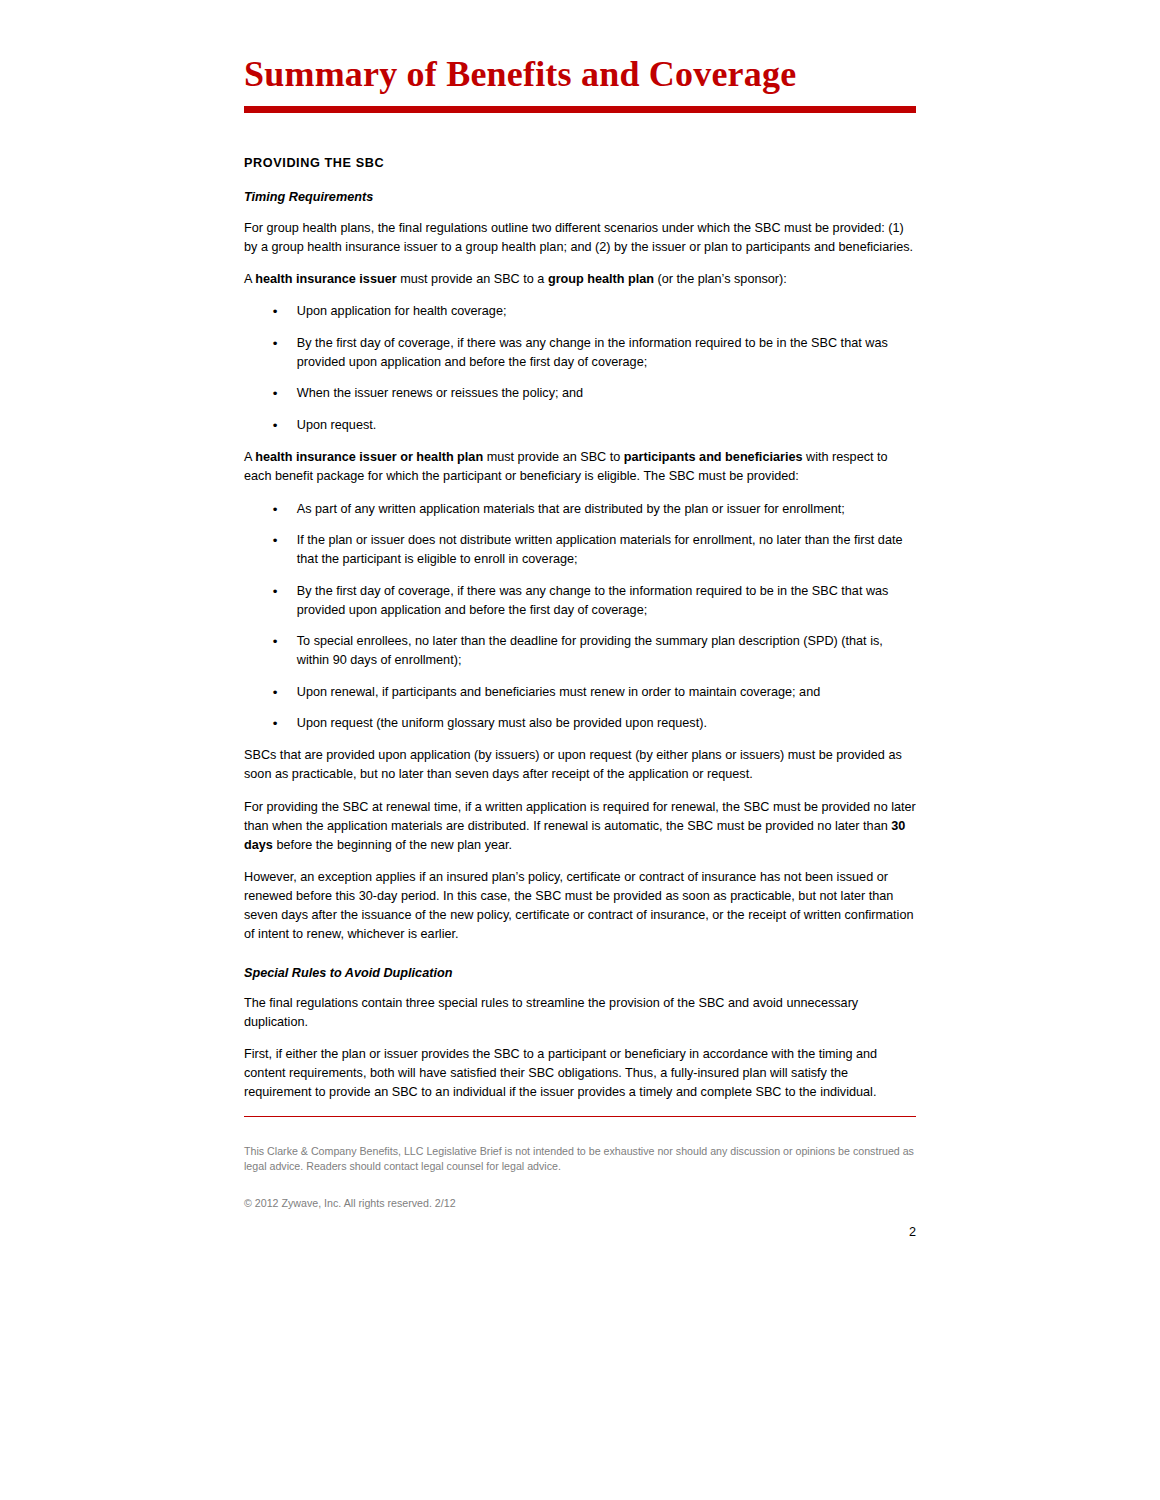Summary of Benefits and Coverage
Providing the SBC
Timing Requirements
For group health plans, the final regulations outline two different scenarios under which the SBC must be provided: (1) by a group health insurance issuer to a group health plan; and (2) by the issuer or plan to participants and beneficiaries.
A health insurance issuer must provide an SBC to a group health plan (or the plan’s sponsor):
Upon application for health coverage;
By the first day of coverage, if there was any change in the information required to be in the SBC that was provided upon application and before the first day of coverage;
When the issuer renews or reissues the policy; and
Upon request.
A health insurance issuer or health plan must provide an SBC to participants and beneficiaries with respect to each benefit package for which the participant or beneficiary is eligible. The SBC must be provided:
As part of any written application materials that are distributed by the plan or issuer for enrollment;
If the plan or issuer does not distribute written application materials for enrollment, no later than the first date that the participant is eligible to enroll in coverage;
By the first day of coverage, if there was any change to the information required to be in the SBC that was provided upon application and before the first day of coverage;
To special enrollees, no later than the deadline for providing the summary plan description (SPD) (that is, within 90 days of enrollment);
Upon renewal, if participants and beneficiaries must renew in order to maintain coverage; and
Upon request (the uniform glossary must also be provided upon request).
SBCs that are provided upon application (by issuers) or upon request (by either plans or issuers) must be provided as soon as practicable, but no later than seven days after receipt of the application or request.
For providing the SBC at renewal time, if a written application is required for renewal, the SBC must be provided no later than when the application materials are distributed. If renewal is automatic, the SBC must be provided no later than 30 days before the beginning of the new plan year.
However, an exception applies if an insured plan’s policy, certificate or contract of insurance has not been issued or renewed before this 30-day period. In this case, the SBC must be provided as soon as practicable, but not later than seven days after the issuance of the new policy, certificate or contract of insurance, or the receipt of written confirmation of intent to renew, whichever is earlier.
Special Rules to Avoid Duplication
The final regulations contain three special rules to streamline the provision of the SBC and avoid unnecessary duplication.
First, if either the plan or issuer provides the SBC to a participant or beneficiary in accordance with the timing and content requirements, both will have satisfied their SBC obligations. Thus, a fully-insured plan will satisfy the requirement to provide an SBC to an individual if the issuer provides a timely and complete SBC to the individual.
This Clarke & Company Benefits, LLC Legislative Brief is not intended to be exhaustive nor should any discussion or opinions be construed as legal advice. Readers should contact legal counsel for legal advice.
© 2012 Zywave, Inc. All rights reserved. 2/12
2